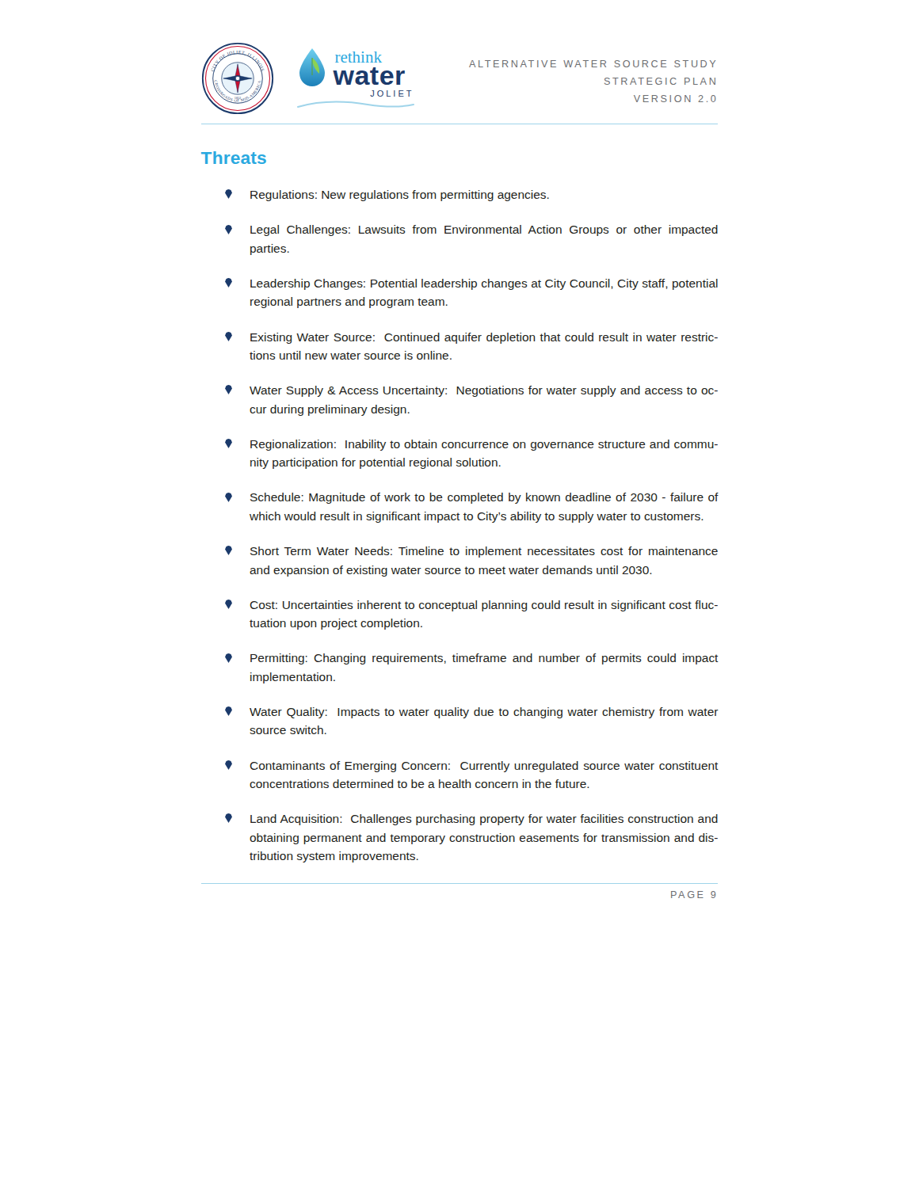CITY OF JOLIET, ILLINOIS CROSSROADS OF MID-AMERICA 1852
rethink water
JOLIET
ALTERNATIVE WATER SOURCE STUDY
STRATEGIC PLAN
VERSION 2.0
Threats
Regulations: New regulations from permitting agencies.
Legal Challenges: Lawsuits from Environmental Action Groups or other impacted parties.
Leadership Changes: Potential leadership changes at City Council, City staff, potential regional partners and program team.
Existing Water Source: Continued aquifer depletion that could result in water restrictions until new water source is online.
Water Supply & Access Uncertainty: Negotiations for water supply and access to occur during preliminary design.
Regionalization: Inability to obtain concurrence on governance structure and community participation for potential regional solution.
Schedule: Magnitude of work to be completed by known deadline of 2030 - failure of which would result in significant impact to City’s ability to supply water to customers.
Short Term Water Needs: Timeline to implement necessitates cost for maintenance and expansion of existing water source to meet water demands until 2030.
Cost: Uncertainties inherent to conceptual planning could result in significant cost fluctuation upon project completion.
Permitting: Changing requirements, timeframe and number of permits could impact implementation.
Water Quality: Impacts to water quality due to changing water chemistry from water source switch.
Contaminants of Emerging Concern: Currently unregulated source water constituent concentrations determined to be a health concern in the future.
Land Acquisition: Challenges purchasing property for water facilities construction and obtaining permanent and temporary construction easements for transmission and distribution system improvements.
PAGE 9